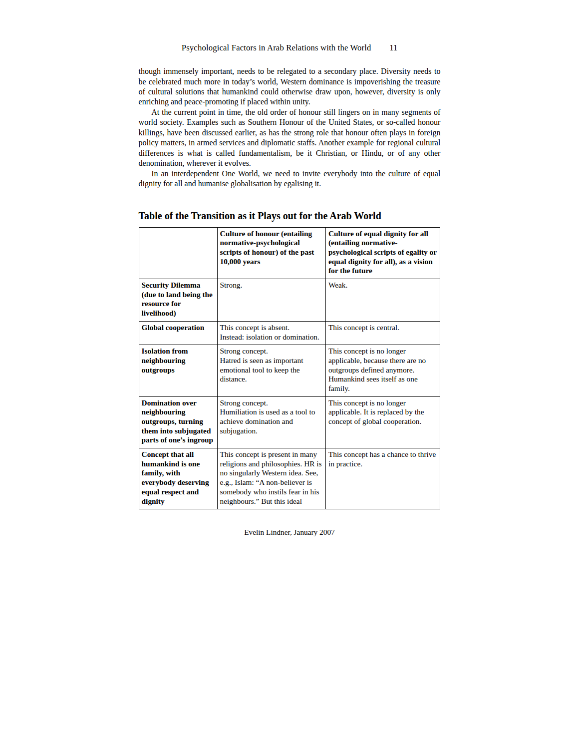Psychological Factors in Arab Relations with the World 11
though immensely important, needs to be relegated to a secondary place. Diversity needs to be celebrated much more in today’s world, Western dominance is impoverishing the treasure of cultural solutions that humankind could otherwise draw upon, however, diversity is only enriching and peace-promoting if placed within unity.
At the current point in time, the old order of honour still lingers on in many segments of world society. Examples such as Southern Honour of the United States, or so-called honour killings, have been discussed earlier, as has the strong role that honour often plays in foreign policy matters, in armed services and diplomatic staffs. Another example for regional cultural differences is what is called fundamentalism, be it Christian, or Hindu, or of any other denomination, wherever it evolves.
In an interdependent One World, we need to invite everybody into the culture of equal dignity for all and humanise globalisation by egalising it.
Table of the Transition as it Plays out for the Arab World
| | Culture of honour (entailing normative-psychological scripts of honour) of the past 10,000 years | Culture of equal dignity for all (entailing normative-psychological scripts of egality or equal dignity for all), as a vision for the future |
| Security Dilemma (due to land being the resource for livelihood) | Strong. | Weak. |
| Global cooperation | This concept is absent. Instead: isolation or domination. | This concept is central. |
| Isolation from neighbouring outgroups | Strong concept. Hatred is seen as important emotional tool to keep the distance. | This concept is no longer applicable, because there are no outgroups defined anymore. Humankind sees itself as one family. |
| Domination over neighbouring outgroups, turning them into subjugated parts of one’s ingroup | Strong concept. Humiliation is used as a tool to achieve domination and subjugation. | This concept is no longer applicable. It is replaced by the concept of global cooperation. |
| Concept that all humankind is one family, with everybody deserving equal respect and dignity | This concept is present in many religions and philosophies. HR is no singularly Western idea. See, e.g., Islam: “A non-believer is somebody who instils fear in his neighbours.” But this ideal | This concept has a chance to thrive in practice. |
Evelin Lindner, January 2007